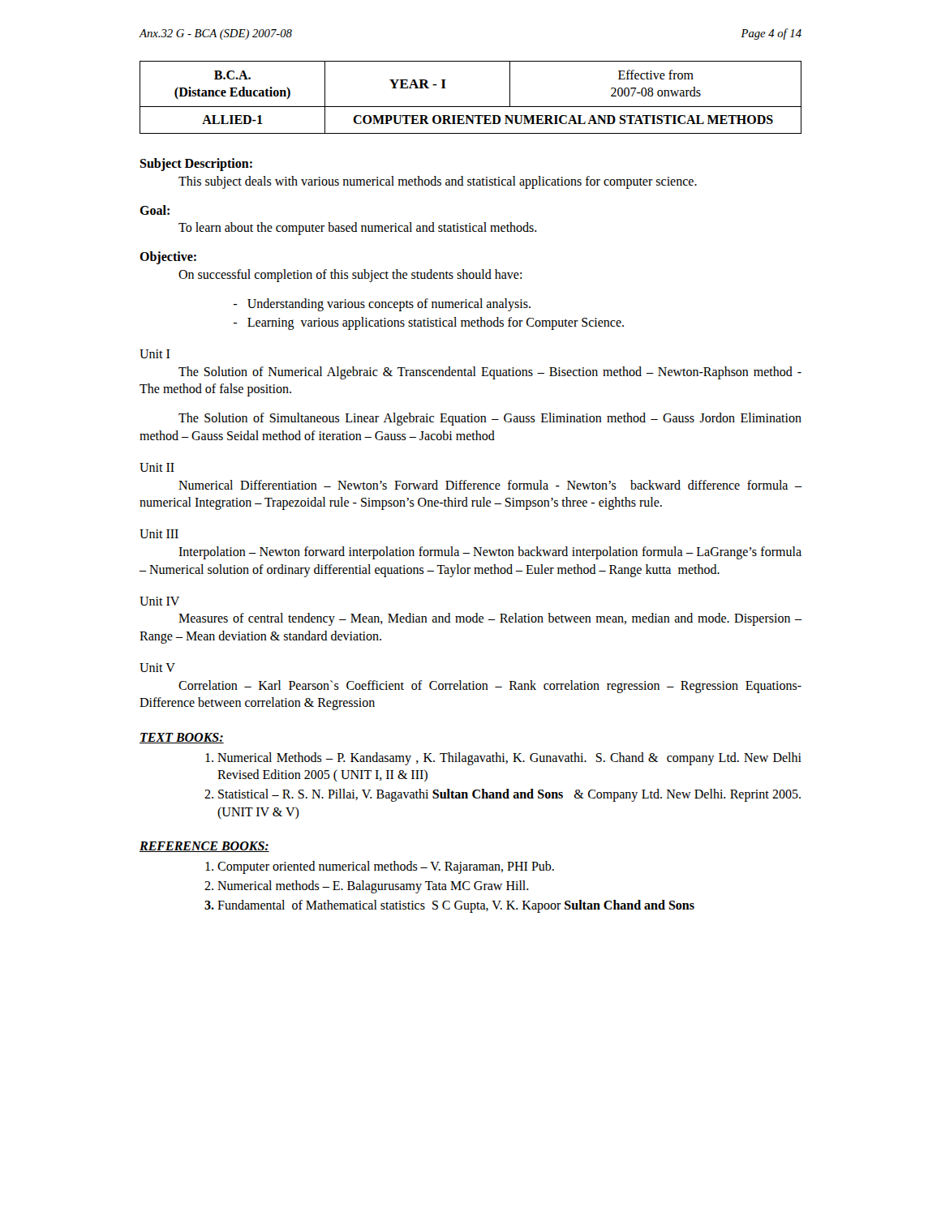Anx.32 G - BCA (SDE) 2007-08 Page 4 of 14
| B.C.A. (Distance Education) | YEAR - I | Effective from 2007-08 onwards |
| ALLIED-1 | Computer Oriented Numerical and Statistical Methods |
Subject Description:
This subject deals with various numerical methods and statistical applications for computer science.
Goal:
To learn about the computer based numerical and statistical methods.
Objective:
On successful completion of this subject the students should have:
Understanding various concepts of numerical analysis.
Learning various applications statistical methods for Computer Science.
Unit I
The Solution of Numerical Algebraic & Transcendental Equations – Bisection method – Newton-Raphson method - The method of false position.
The Solution of Simultaneous Linear Algebraic Equation – Gauss Elimination method – Gauss Jordon Elimination method – Gauss Seidal method of iteration – Gauss – Jacobi method
Unit II
Numerical Differentiation – Newton’s Forward Difference formula - Newton’s backward difference formula – numerical Integration – Trapezoidal rule - Simpson’s One-third rule – Simpson’s three - eighths rule.
Unit III
Interpolation – Newton forward interpolation formula – Newton backward interpolation formula – LaGrange’s formula – Numerical solution of ordinary differential equations – Taylor method – Euler method – Range kutta method.
Unit IV
Measures of central tendency – Mean, Median and mode – Relation between mean, median and mode. Dispersion – Range – Mean deviation & standard deviation.
Unit V
Correlation – Karl Pearson`s Coefficient of Correlation – Rank correlation regression – Regression Equations- Difference between correlation & Regression
TEXT BOOKS:
Numerical Methods – P. Kandasamy , K. Thilagavathi, K. Gunavathi. S. Chand & company Ltd. New Delhi Revised Edition 2005 ( UNIT I, II & III)
Statistical – R. S. N. Pillai, V. Bagavathi Sultan Chand and Sons & Company Ltd. New Delhi. Reprint 2005. (UNIT IV & V)
REFERENCE BOOKS:
Computer oriented numerical methods – V. Rajaraman, PHI Pub.
Numerical methods – E. Balagurusamy Tata MC Graw Hill.
Fundamental of Mathematical statistics S C Gupta, V. K. Kapoor Sultan Chand and Sons